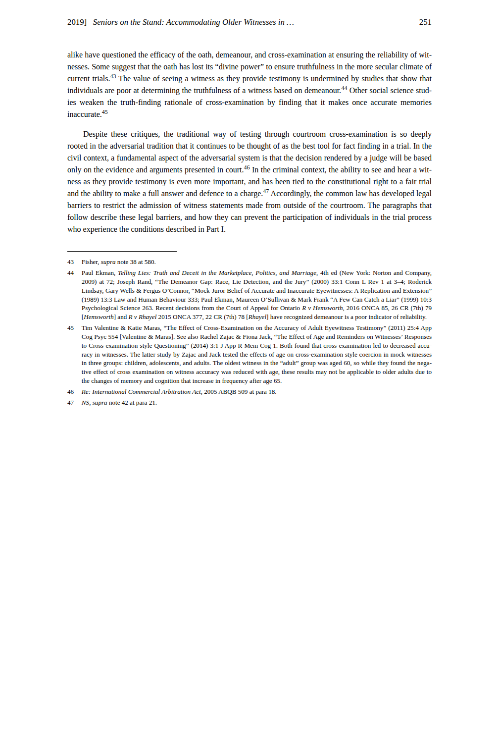2019] Seniors on the Stand: Accommodating Older Witnesses in … 251
alike have questioned the efficacy of the oath, demeanour, and cross-examination at ensuring the reliability of witnesses. Some suggest that the oath has lost its “divine power” to ensure truthfulness in the more secular climate of current trials.43 The value of seeing a witness as they provide testimony is undermined by studies that show that individuals are poor at determining the truthfulness of a witness based on demeanour.44 Other social science studies weaken the truth-finding rationale of cross-examination by finding that it makes once accurate memories inaccurate.45
Despite these critiques, the traditional way of testing through courtroom cross-examination is so deeply rooted in the adversarial tradition that it continues to be thought of as the best tool for fact finding in a trial. In the civil context, a fundamental aspect of the adversarial system is that the decision rendered by a judge will be based only on the evidence and arguments presented in court.46 In the criminal context, the ability to see and hear a witness as they provide testimony is even more important, and has been tied to the constitutional right to a fair trial and the ability to make a full answer and defence to a charge.47 Accordingly, the common law has developed legal barriers to restrict the admission of witness statements made from outside of the courtroom. The paragraphs that follow describe these legal barriers, and how they can prevent the participation of individuals in the trial process who experience the conditions described in Part I.
43 Fisher, supra note 38 at 580.
44 Paul Ekman, Telling Lies: Truth and Deceit in the Marketplace, Politics, and Marriage, 4th ed (New York: Norton and Company, 2009) at 72; Joseph Rand, “The Demeanor Gap: Race, Lie Detection, and the Jury” (2000) 33:1 Conn L Rev 1 at 3–4; Roderick Lindsay, Gary Wells & Fergus O’Connor, “Mock-Juror Belief of Accurate and Inaccurate Eyewitnesses: A Replication and Extension” (1989) 13:3 Law and Human Behaviour 333; Paul Ekman, Maureen O’Sullivan & Mark Frank “A Few Can Catch a Liar” (1999) 10:3 Psychological Science 263. Recent decisions from the Court of Appeal for Ontario R v Hemsworth, 2016 ONCA 85, 26 CR (7th) 79 [Hemsworth] and R v Rhayel 2015 ONCA 377, 22 CR (7th) 78 [Rhayel] have recognized demeanour is a poor indicator of reliability.
45 Tim Valentine & Katie Maras, “The Effect of Cross-Examination on the Accuracy of Adult Eyewitness Testimony” (2011) 25:4 App Cog Psyc 554 [Valentine & Maras]. See also Rachel Zajac & Fiona Jack, “The Effect of Age and Reminders on Witnesses’ Responses to Cross-examination-style Questioning” (2014) 3:1 J App R Mem Cog 1. Both found that cross-examination led to decreased accuracy in witnesses. The latter study by Zajac and Jack tested the effects of age on cross-examination style coercion in mock witnesses in three groups: children, adolescents, and adults. The oldest witness in the “adult” group was aged 60, so while they found the negative effect of cross examination on witness accuracy was reduced with age, these results may not be applicable to older adults due to the changes of memory and cognition that increase in frequency after age 65.
46 Re: International Commercial Arbitration Act, 2005 ABQB 509 at para 18.
47 NS, supra note 42 at para 21.